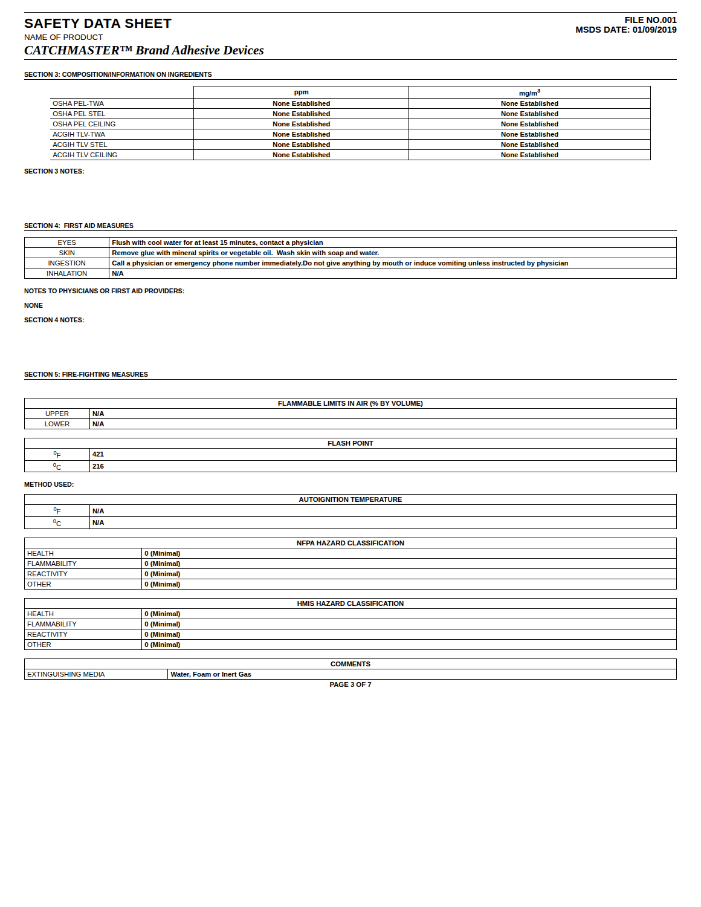SAFETY DATA SHEET
NAME OF PRODUCT
CATCHMASTER™ Brand Adhesive Devices
FILE NO.001
MSDS DATE: 01/09/2019
SECTION 3: COMPOSITION/INFORMATION ON INGREDIENTS
| | ppm | mg/m 3 |
| --- | --- | --- |
| OSHA PEL-TWA | None Established | None Established |
| OSHA PEL STEL | None Established | None Established |
| OSHA PEL CEILING | None Established | None Established |
| ACGIH TLV-TWA | None Established | None Established |
| ACGIH TLV STEL | None Established | None Established |
| ACGIH TLV CEILING | None Established | None Established |
SECTION 3 NOTES:
SECTION 4: FIRST AID MEASURES
| EYES | Flush with cool water for at least 15 minutes, contact a physician |
| SKIN | Remove glue with mineral spirits or vegetable oil. Wash skin with soap and water. |
| INGESTION | Call a physician or emergency phone number immediately.Do not give anything by mouth or induce vomiting unless instructed by physician |
| INHALATION | N/A |
NOTES TO PHYSICIANS OR FIRST AID PROVIDERS:
NONE
SECTION 4 NOTES:
SECTION 5: FIRE-FIGHTING MEASURES
| FLAMMABLE LIMITS IN AIR (% BY VOLUME) |
| --- |
| UPPER | N/A |
| LOWER | N/A |
| FLASH POINT |
| --- |
| 0 F | 421 |
| 0 C | 216 |
METHOD USED:
| AUTOIGNITION TEMPERATURE |
| --- |
| 0 F | N/A |
| 0 C | N/A |
| NFPA HAZARD CLASSIFICATION |
| --- |
| HEALTH | 0 (Minimal) |
| FLAMMABILITY | 0 (Minimal) |
| REACTIVITY | 0 (Minimal) |
| OTHER | 0 (Minimal) |
| HMIS HAZARD CLASSIFICATION |
| --- |
| HEALTH | 0 (Minimal) |
| FLAMMABILITY | 0 (Minimal) |
| REACTIVITY | 0 (Minimal) |
| OTHER | 0 (Minimal) |
| COMMENTS |
| --- |
| EXTINGUISHING MEDIA | Water, Foam or Inert Gas |
PAGE 3 OF 7